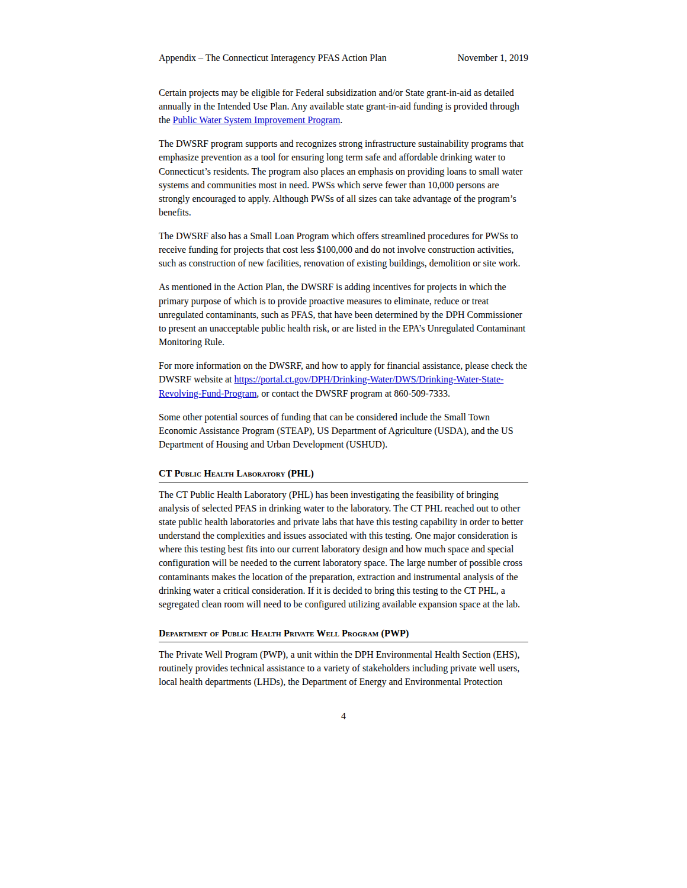Appendix – The Connecticut Interagency PFAS Action Plan
November 1, 2019
Certain projects may be eligible for Federal subsidization and/or State grant-in-aid as detailed annually in the Intended Use Plan. Any available state grant-in-aid funding is provided through the Public Water System Improvement Program.
The DWSRF program supports and recognizes strong infrastructure sustainability programs that emphasize prevention as a tool for ensuring long term safe and affordable drinking water to Connecticut’s residents. The program also places an emphasis on providing loans to small water systems and communities most in need. PWSs which serve fewer than 10,000 persons are strongly encouraged to apply. Although PWSs of all sizes can take advantage of the program’s benefits.
The DWSRF also has a Small Loan Program which offers streamlined procedures for PWSs to receive funding for projects that cost less $100,000 and do not involve construction activities, such as construction of new facilities, renovation of existing buildings, demolition or site work.
As mentioned in the Action Plan, the DWSRF is adding incentives for projects in which the primary purpose of which is to provide proactive measures to eliminate, reduce or treat unregulated contaminants, such as PFAS, that have been determined by the DPH Commissioner to present an unacceptable public health risk, or are listed in the EPA’s Unregulated Contaminant Monitoring Rule.
For more information on the DWSRF, and how to apply for financial assistance, please check the DWSRF website at https://portal.ct.gov/DPH/Drinking-Water/DWS/Drinking-Water-State-Revolving-Fund-Program, or contact the DWSRF program at 860-509-7333.
Some other potential sources of funding that can be considered include the Small Town Economic Assistance Program (STEAP), US Department of Agriculture (USDA), and the US Department of Housing and Urban Development (USHUD).
CT Public Health Laboratory (PHL)
The CT Public Health Laboratory (PHL) has been investigating the feasibility of bringing analysis of selected PFAS in drinking water to the laboratory. The CT PHL reached out to other state public health laboratories and private labs that have this testing capability in order to better understand the complexities and issues associated with this testing. One major consideration is where this testing best fits into our current laboratory design and how much space and special configuration will be needed to the current laboratory space. The large number of possible cross contaminants makes the location of the preparation, extraction and instrumental analysis of the drinking water a critical consideration. If it is decided to bring this testing to the CT PHL, a segregated clean room will need to be configured utilizing available expansion space at the lab.
Department of Public Health Private Well Program (PWP)
The Private Well Program (PWP), a unit within the DPH Environmental Health Section (EHS), routinely provides technical assistance to a variety of stakeholders including private well users, local health departments (LHDs), the Department of Energy and Environmental Protection
4